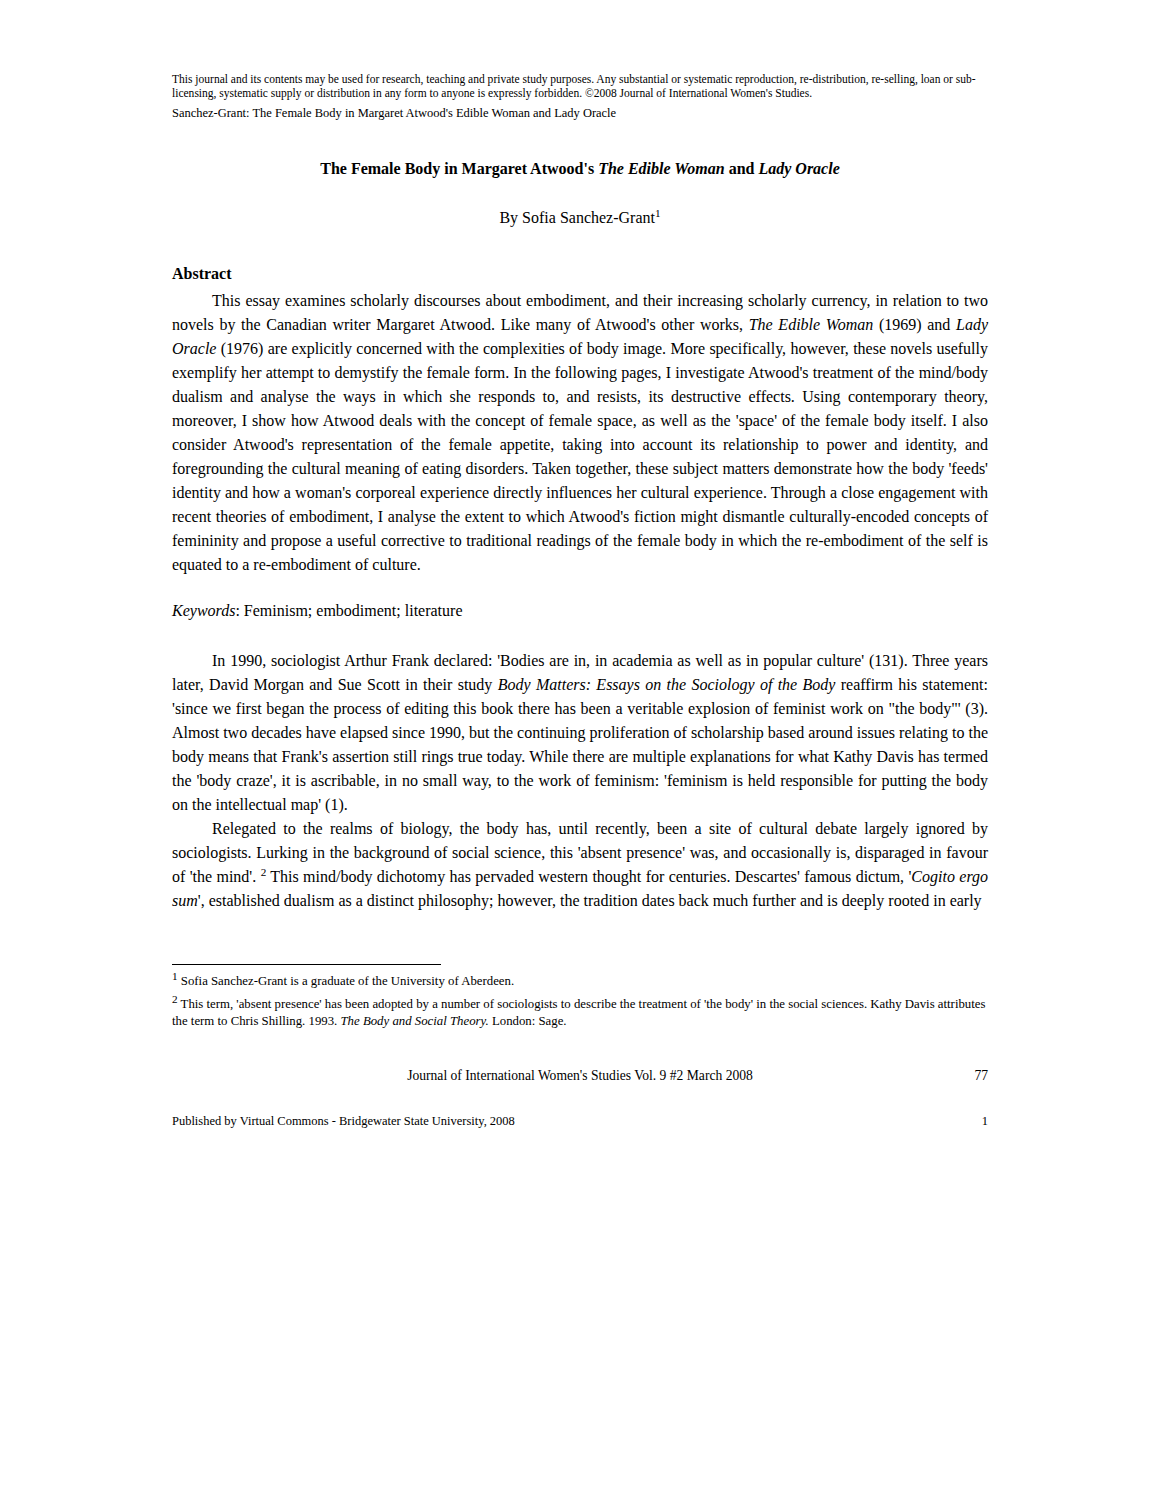This journal and its contents may be used for research, teaching and private study purposes. Any substantial or systematic reproduction, re-distribution, re-selling, loan or sub-licensing, systematic supply or distribution in any form to anyone is expressly forbidden. ©2008 Journal of International Women's Studies.
Sanchez-Grant: The Female Body in Margaret Atwood's Edible Woman and Lady Oracle
The Female Body in Margaret Atwood's The Edible Woman and Lady Oracle
By Sofia Sanchez-Grant1
Abstract
This essay examines scholarly discourses about embodiment, and their increasing scholarly currency, in relation to two novels by the Canadian writer Margaret Atwood. Like many of Atwood's other works, The Edible Woman (1969) and Lady Oracle (1976) are explicitly concerned with the complexities of body image. More specifically, however, these novels usefully exemplify her attempt to demystify the female form. In the following pages, I investigate Atwood's treatment of the mind/body dualism and analyse the ways in which she responds to, and resists, its destructive effects. Using contemporary theory, moreover, I show how Atwood deals with the concept of female space, as well as the 'space' of the female body itself. I also consider Atwood's representation of the female appetite, taking into account its relationship to power and identity, and foregrounding the cultural meaning of eating disorders. Taken together, these subject matters demonstrate how the body 'feeds' identity and how a woman's corporeal experience directly influences her cultural experience. Through a close engagement with recent theories of embodiment, I analyse the extent to which Atwood's fiction might dismantle culturally-encoded concepts of femininity and propose a useful corrective to traditional readings of the female body in which the re-embodiment of the self is equated to a re-embodiment of culture.
Keywords: Feminism; embodiment; literature
In 1990, sociologist Arthur Frank declared: 'Bodies are in, in academia as well as in popular culture' (131). Three years later, David Morgan and Sue Scott in their study Body Matters: Essays on the Sociology of the Body reaffirm his statement: 'since we first began the process of editing this book there has been a veritable explosion of feminist work on "the body"' (3). Almost two decades have elapsed since 1990, but the continuing proliferation of scholarship based around issues relating to the body means that Frank's assertion still rings true today. While there are multiple explanations for what Kathy Davis has termed the 'body craze', it is ascribable, in no small way, to the work of feminism: 'feminism is held responsible for putting the body on the intellectual map' (1).
Relegated to the realms of biology, the body has, until recently, been a site of cultural debate largely ignored by sociologists. Lurking in the background of social science, this 'absent presence' was, and occasionally is, disparaged in favour of 'the mind'. 2 This mind/body dichotomy has pervaded western thought for centuries. Descartes' famous dictum, 'Cogito ergo sum', established dualism as a distinct philosophy; however, the tradition dates back much further and is deeply rooted in early
1 Sofia Sanchez-Grant is a graduate of the University of Aberdeen.
2 This term, 'absent presence' has been adopted by a number of sociologists to describe the treatment of 'the body' in the social sciences. Kathy Davis attributes the term to Chris Shilling. 1993. The Body and Social Theory. London: Sage.
Journal of International Women's Studies Vol. 9 #2 March 2008 77
Published by Virtual Commons - Bridgewater State University, 2008 1